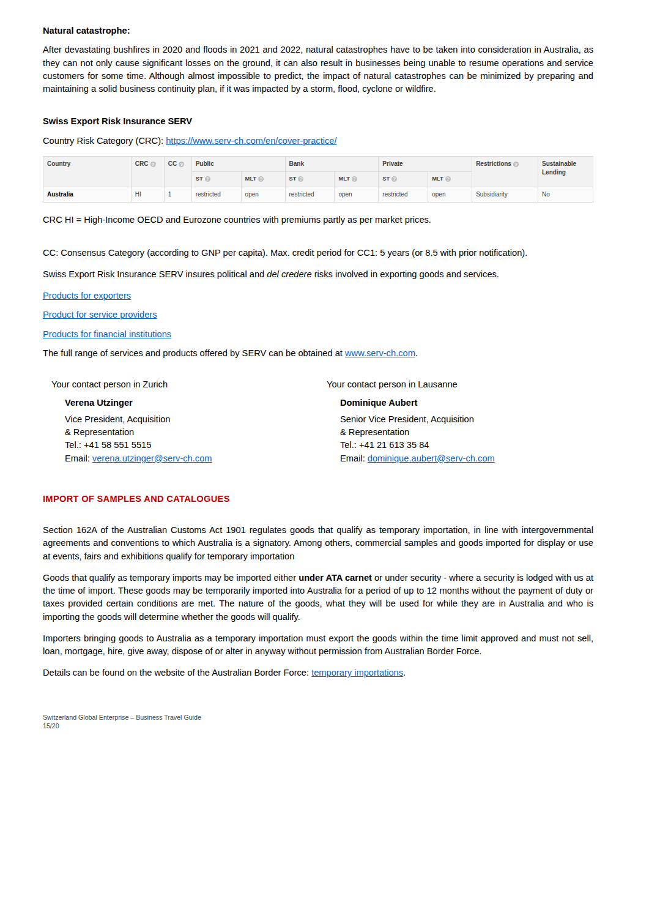Natural catastrophe:
After devastating bushfires in 2020 and floods in 2021 and 2022, natural catastrophes have to be taken into consideration in Australia, as they can not only cause significant losses on the ground, it can also result in businesses being unable to resume operations and service customers for some time. Although almost impossible to predict, the impact of natural catastrophes can be minimized by preparing and maintaining a solid business continuity plan, if it was impacted by a storm, flood, cyclone or wildfire.
Swiss Export Risk Insurance SERV
Country Risk Category (CRC): https://www.serv-ch.com/en/cover-practice/
| Country | CRC ? | CC ? | Public | Bank | Private | Restrictions ? | Sustainable Lending |
| --- | --- | --- | --- | --- | --- | --- | --- |
| ST ? | MLT ? | ST ? | MLT ? | ST ? | MLT ? |
| Australia | HI | 1 | restricted | open | restricted | open | restricted | open | Subsidiarity | No |
CRC HI = High-Income OECD and Eurozone countries with premiums partly as per market prices.
CC: Consensus Category (according to GNP per capita). Max. credit period for CC1: 5 years (or 8.5 with prior notification).
Swiss Export Risk Insurance SERV insures political and del credere risks involved in exporting goods and services.
Products for exporters Product for service providers Products for financial institutions
The full range of services and products offered by SERV can be obtained at www.serv-ch.com.
| Your contact person in Zurich | Your contact person in Lausanne |
| Verena Utzinger | Dominique Aubert |
| Vice President, Acquisition & Representation Tel.: +41 58 551 5515 Email: verena.utzinger@serv-ch.com | Senior Vice President, Acquisition & Representation Tel.: +41 21 613 35 84 Email: dominique.aubert@serv-ch.com |
IMPORT OF SAMPLES AND CATALOGUES
Section 162A of the Australian Customs Act 1901 regulates goods that qualify as temporary importation, in line with intergovernmental agreements and conventions to which Australia is a signatory. Among others, commercial samples and goods imported for display or use at events, fairs and exhibitions qualify for temporary importation
Goods that qualify as temporary imports may be imported either under ATA carnet or under security - where a security is lodged with us at the time of import. These goods may be temporarily imported into Australia for a period of up to 12 months without the payment of duty or taxes provided certain conditions are met. The nature of the goods, what they will be used for while they are in Australia and who is importing the goods will determine whether the goods will qualify.
Importers bringing goods to Australia as a temporary importation must export the goods within the time limit approved and must not sell, loan, mortgage, hire, give away, dispose of or alter in anyway without permission from Australian Border Force.
Details can be found on the website of the Australian Border Force: temporary importations.
Switzerland Global Enterprise – Business Travel Guide
15/20